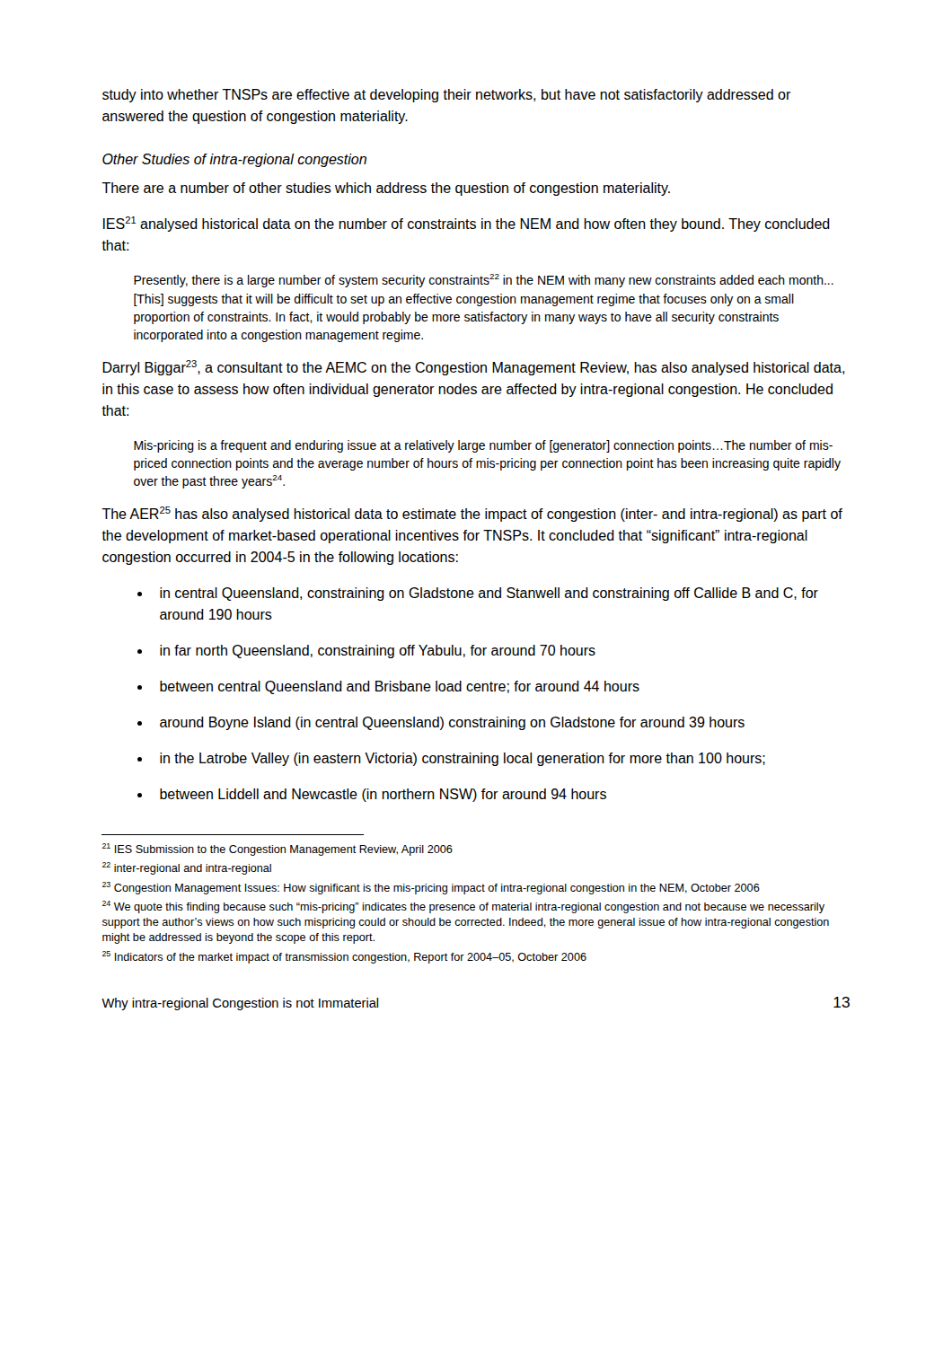study into whether TNSPs are effective at developing their networks, but have not satisfactorily addressed or answered the question of congestion materiality.
Other Studies of intra-regional congestion
There are a number of other studies which address the question of congestion materiality.
IES21 analysed historical data on the number of constraints in the NEM and how often they bound. They concluded that:
Presently, there is a large number of system security constraints22 in the NEM with many new constraints added each month... [This] suggests that it will be difficult to set up an effective congestion management regime that focuses only on a small proportion of constraints. In fact, it would probably be more satisfactory in many ways to have all security constraints incorporated into a congestion management regime.
Darryl Biggar23, a consultant to the AEMC on the Congestion Management Review, has also analysed historical data, in this case to assess how often individual generator nodes are affected by intra-regional congestion. He concluded that:
Mis-pricing is a frequent and enduring issue at a relatively large number of [generator] connection points…The number of mis-priced connection points and the average number of hours of mis-pricing per connection point has been increasing quite rapidly over the past three years24.
The AER25 has also analysed historical data to estimate the impact of congestion (inter- and intra-regional) as part of the development of market-based operational incentives for TNSPs. It concluded that “significant” intra-regional congestion occurred in 2004-5 in the following locations:
in central Queensland, constraining on Gladstone and Stanwell and constraining off Callide B and C, for around 190 hours
in far north Queensland, constraining off Yabulu, for around 70 hours
between central Queensland and Brisbane load centre; for around 44 hours
around Boyne Island (in central Queensland) constraining on Gladstone for around 39 hours
in the Latrobe Valley (in eastern Victoria) constraining local generation for more than 100 hours;
between Liddell and Newcastle (in northern NSW) for around 94 hours
21 IES Submission to the Congestion Management Review, April 2006
22 inter-regional and intra-regional
23 Congestion Management Issues: How significant is the mis-pricing impact of intra-regional congestion in the NEM, October 2006
24 We quote this finding because such “mis-pricing” indicates the presence of material intra-regional congestion and not because we necessarily support the author’s views on how such mispricing could or should be corrected. Indeed, the more general issue of how intra-regional congestion might be addressed is beyond the scope of this report.
25 Indicators of the market impact of transmission congestion, Report for 2004–05, October 2006
Why intra-regional Congestion is not Immaterial 13